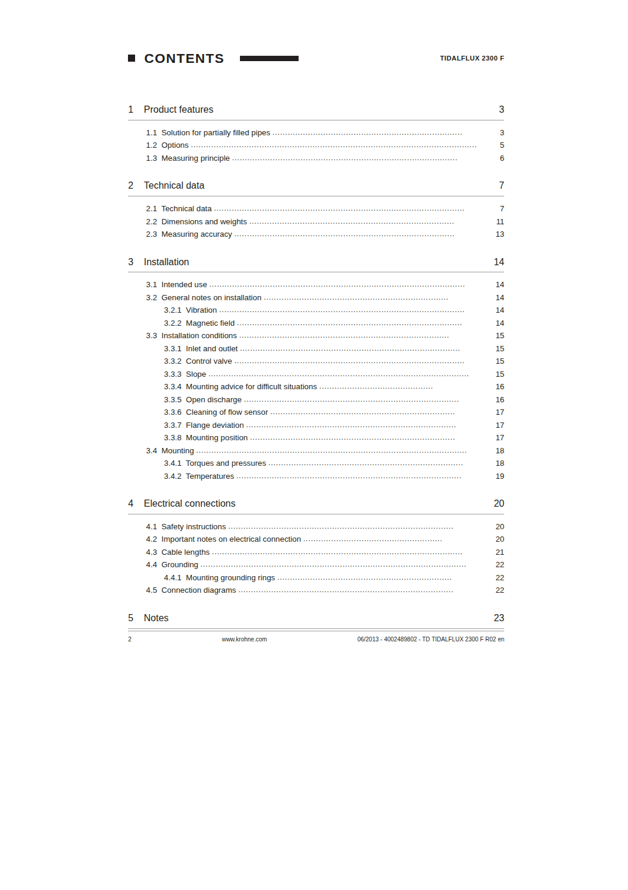Contents
TIDALFLUX 2300 F
1 Product features 3
1.1 Solution for partially filled pipes........................................................................... 3
1.2 Options................................................................................................................. 5
1.3 Measuring principle......................................................................................... 6
2 Technical data 7
2.1 Technical data................................................................................................... 7
2.2 Dimensions and weights................................................................................. 11
2.3 Measuring accuracy....................................................................................... 13
3 Installation 14
3.1 Intended use..................................................................................................... 14
3.2 General notes on installation......................................................................... 14
3.2.1 Vibration................................................................................................. 14
3.2.2 Magnetic field......................................................................................... 14
3.3 Installation conditions................................................................................... 15
3.3.1 Inlet and outlet....................................................................................... 15
3.3.2 Control valve........................................................................................... 15
3.3.3 Slope....................................................................................................... 15
3.3.4 Mounting advice for difficult situations............................................. 16
3.3.5 Open discharge..................................................................................... 16
3.3.6 Cleaning of flow sensor......................................................................... 17
3.3.7 Flange deviation................................................................................... 17
3.3.8 Mounting position................................................................................. 17
3.4 Mounting........................................................................................................... 18
3.4.1 Torques and pressures............................................................................. 18
3.4.2 Temperatures......................................................................................... 19
4 Electrical connections 20
4.1 Safety instructions......................................................................................... 20
4.2 Important notes on electrical connection....................................................... 20
4.3 Cable lengths................................................................................................... 21
4.4 Grounding......................................................................................................... 22
4.4.1 Mounting grounding rings..................................................................... 22
4.5 Connection diagrams..................................................................................... 22
5 Notes 23
2
www.krohne.com
06/2013 - 4002489802 - TD TIDALFLUX 2300 F R02 en